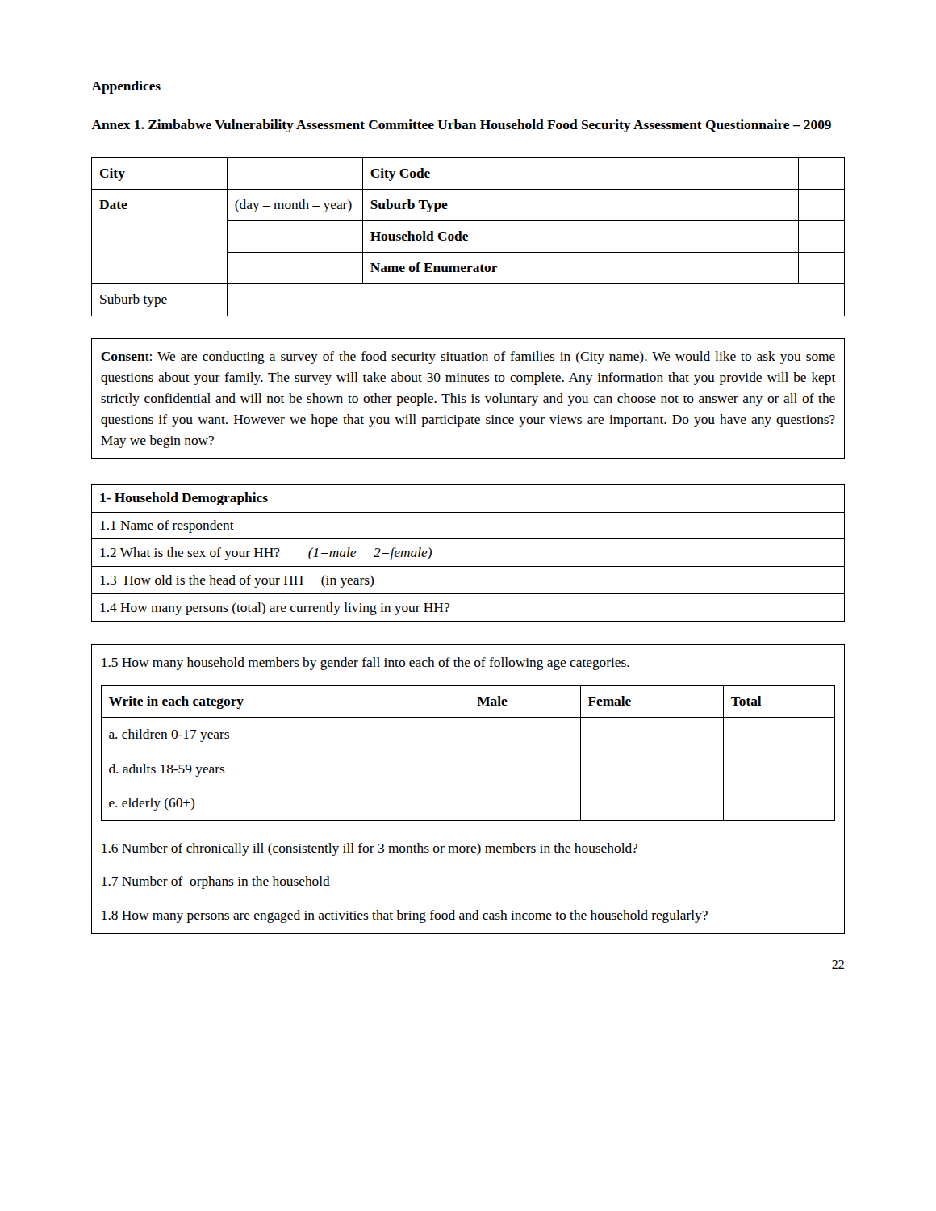Appendices
Annex 1. Zimbabwe Vulnerability Assessment Committee Urban Household Food Security Assessment Questionnaire – 2009
| City | | City Code | |
| Date | (day – month – year) | Suburb Type | |
| | | Household Code | |
| | | Name of Enumerator | |
| Suburb type | |
Consent: We are conducting a survey of the food security situation of families in (City name). We would like to ask you some questions about your family. The survey will take about 30 minutes to complete. Any information that you provide will be kept strictly confidential and will not be shown to other people. This is voluntary and you can choose not to answer any or all of the questions if you want. However we hope that you will participate since your views are important. Do you have any questions? May we begin now?
| 1- Household Demographics |
| 1.1 Name of respondent |
| 1.2 What is the sex of your HH? (1=male 2=female) | |
| 1.3 How old is the head of your HH (in years) | |
| 1.4 How many persons (total) are currently living in your HH? | |
1.5 How many household members by gender fall into each of the of following age categories.
| Write in each category | Male | Female | Total |
| --- | --- | --- | --- |
| a. children 0-17 years | | | |
| d. adults 18-59 years | | | |
| e. elderly (60+) | | | |
1.6 Number of chronically ill (consistently ill for 3 months or more) members in the household?
1.7 Number of orphans in the household
1.8 How many persons are engaged in activities that bring food and cash income to the household regularly?
22